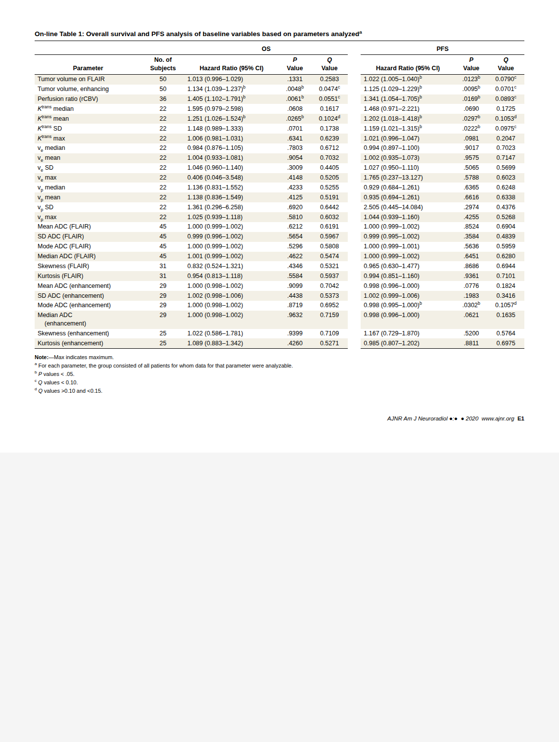On-line Table 1: Overall survival and PFS analysis of baseline variables based on parameters analyzeda
| | | OS | | PFS |
| --- | --- | --- | --- | --- |
| Parameter | No. of Subjects | Hazard Ratio (95% CI) | P Value | Q Value | | Hazard Ratio (95% CI) | P Value | Q Value |
| Tumor volume on FLAIR | 50 | 1.013 (0.996–1.029) | .1331 | 0.2583 | | 1.022 (1.005–1.040) b | .0123 b | 0.0790 c |
| Tumor volume, enhancing | 50 | 1.134 (1.039–1.237) b | .0048 b | 0.0474 c | | 1.125 (1.029–1.229) b | .0095 b | 0.0701 c |
| Perfusion ratio (rCBV) | 36 | 1.405 (1.102–1.791) b | .0061 b | 0.0551 c | | 1.341 (1.054–1.705) b | .0169 b | 0.0893 c |
| K trans median | 22 | 1.595 (0.979–2.598) | .0608 | 0.1617 | | 1.468 (0.971–2.221) | .0690 | 0.1725 |
| K trans mean | 22 | 1.251 (1.026–1.524) b | .0265 b | 0.1024 d | | 1.202 (1.018–1.418) b | .0297 b | 0.1053 d |
| K trans SD | 22 | 1.148 (0.989–1.333) | .0701 | 0.1738 | | 1.159 (1.021–1.315) b | .0222 b | 0.0975 c |
| K trans max | 22 | 1.006 (0.981–1.031) | .6341 | 0.6239 | | 1.021 (0.996–1.047) | .0981 | 0.2047 |
| v e median | 22 | 0.984 (0.876–1.105) | .7803 | 0.6712 | | 0.994 (0.897–1.100) | .9017 | 0.7023 |
| v e mean | 22 | 1.004 (0.933–1.081) | .9054 | 0.7032 | | 1.002 (0.935–1.073) | .9575 | 0.7147 |
| v e SD | 22 | 1.046 (0.960–1.140) | .3009 | 0.4405 | | 1.027 (0.950–1.110) | .5065 | 0.5699 |
| v e max | 22 | 0.406 (0.046–3.548) | .4148 | 0.5205 | | 1.765 (0.237–13.127) | .5788 | 0.6023 |
| v p median | 22 | 1.136 (0.831–1.552) | .4233 | 0.5255 | | 0.929 (0.684–1.261) | .6365 | 0.6248 |
| v p mean | 22 | 1.138 (0.836–1.549) | .4125 | 0.5191 | | 0.935 (0.694–1.261) | .6616 | 0.6338 |
| v p SD | 22 | 1.361 (0.296–6.258) | .6920 | 0.6442 | | 2.505 (0.445–14.084) | .2974 | 0.4376 |
| v p max | 22 | 1.025 (0.939–1.118) | .5810 | 0.6032 | | 1.044 (0.939–1.160) | .4255 | 0.5268 |
| Mean ADC (FLAIR) | 45 | 1.000 (0.999–1.002) | .6212 | 0.6191 | | 1.000 (0.999–1.002) | .8524 | 0.6904 |
| SD ADC (FLAIR) | 45 | 0.999 (0.996–1.002) | .5654 | 0.5967 | | 0.999 (0.995–1.002) | .3584 | 0.4839 |
| Mode ADC (FLAIR) | 45 | 1.000 (0.999–1.002) | .5296 | 0.5808 | | 1.000 (0.999–1.001) | .5636 | 0.5959 |
| Median ADC (FLAIR) | 45 | 1.001 (0.999–1.002) | .4622 | 0.5474 | | 1.000 (0.999–1.002) | .6451 | 0.6280 |
| Skewness (FLAIR) | 31 | 0.832 (0.524–1.321) | .4346 | 0.5321 | | 0.965 (0.630–1.477) | .8686 | 0.6944 |
| Kurtosis (FLAIR) | 31 | 0.954 (0.813–1.118) | .5584 | 0.5937 | | 0.994 (0.851–1.160) | .9361 | 0.7101 |
| Mean ADC (enhancement) | 29 | 1.000 (0.998–1.002) | .9099 | 0.7042 | | 0.998 (0.996–1.000) | .0776 | 0.1824 |
| SD ADC (enhancement) | 29 | 1.002 (0.998–1.006) | .4438 | 0.5373 | | 1.002 (0.999–1.006) | .1983 | 0.3416 |
| Mode ADC (enhancement) | 29 | 1.000 (0.998–1.002) | .8719 | 0.6952 | | 0.998 (0.995–1.000) b | .0302 b | 0.1057 d |
| Median ADC (enhancement) | 29 | 1.000 (0.998–1.002) | .9632 | 0.7159 | | 0.998 (0.996–1.000) | .0621 | 0.1635 |
| Skewness (enhancement) | 25 | 1.022 (0.586–1.781) | .9399 | 0.7109 | | 1.167 (0.729–1.870) | .5200 | 0.5764 |
| Kurtosis (enhancement) | 25 | 1.089 (0.883–1.342) | .4260 | 0.5271 | | 0.985 (0.807–1.202) | .8811 | 0.6975 |
Note:—Max indicates maximum.
a For each parameter, the group consisted of all patients for whom data for that parameter were analyzable.
b P values < .05.
c Q values < 0.10.
d Q values >0.10 and <0.15.
AJNR Am J Neuroradiol ●:● ● 2020 www.ajnr.org E1